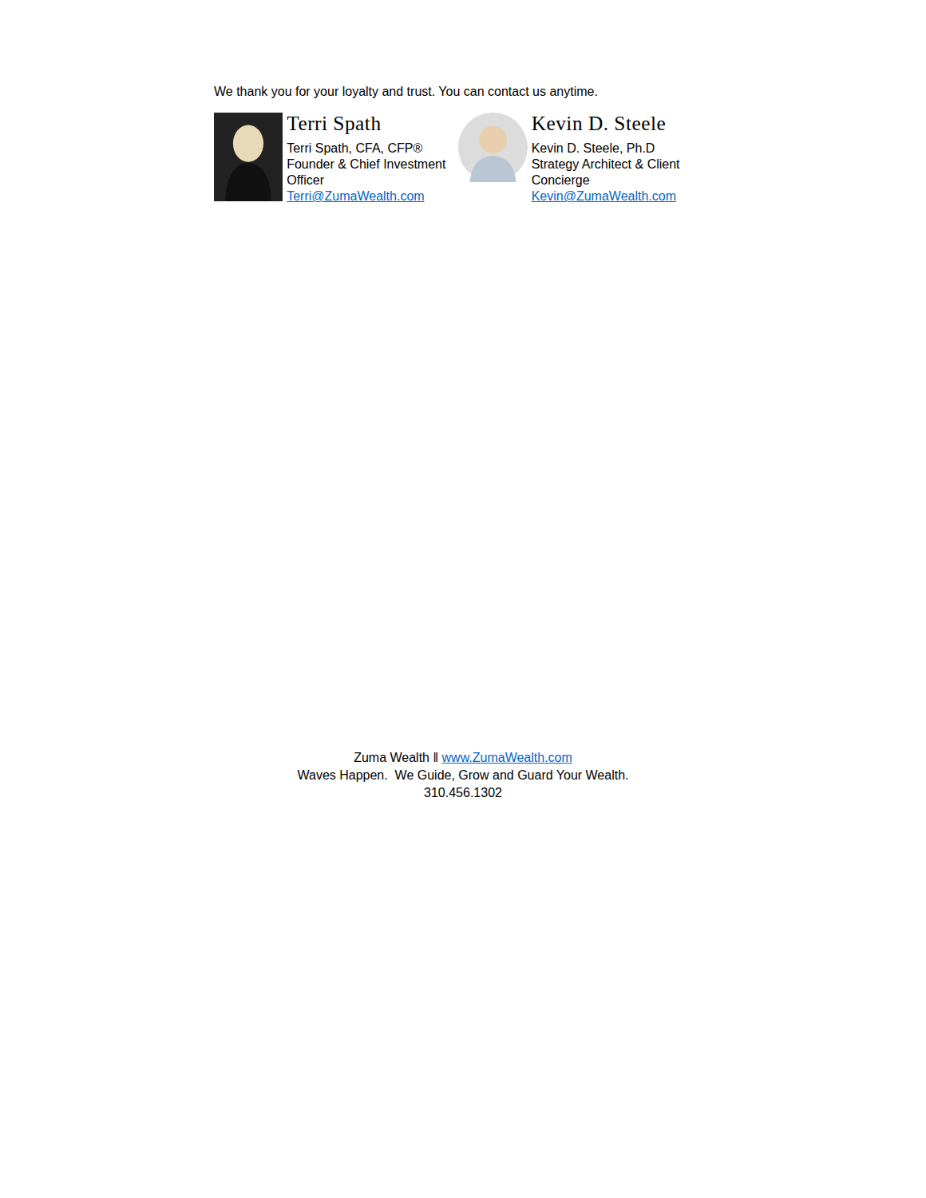We thank you for your loyalty and trust. You can contact us anytime.
| | Terri Spath Terri Spath, CFA, CFP® Founder & Chief Investment Officer Terri@ZumaWealth.com | | Kevin D. Steele Kevin D. Steele, Ph.D Strategy Architect & Client Concierge Kevin@ZumaWealth.com |
Zuma Wealth ‖ www.ZumaWealth.com
Waves Happen. We Guide, Grow and Guard Your Wealth.
310.456.1302